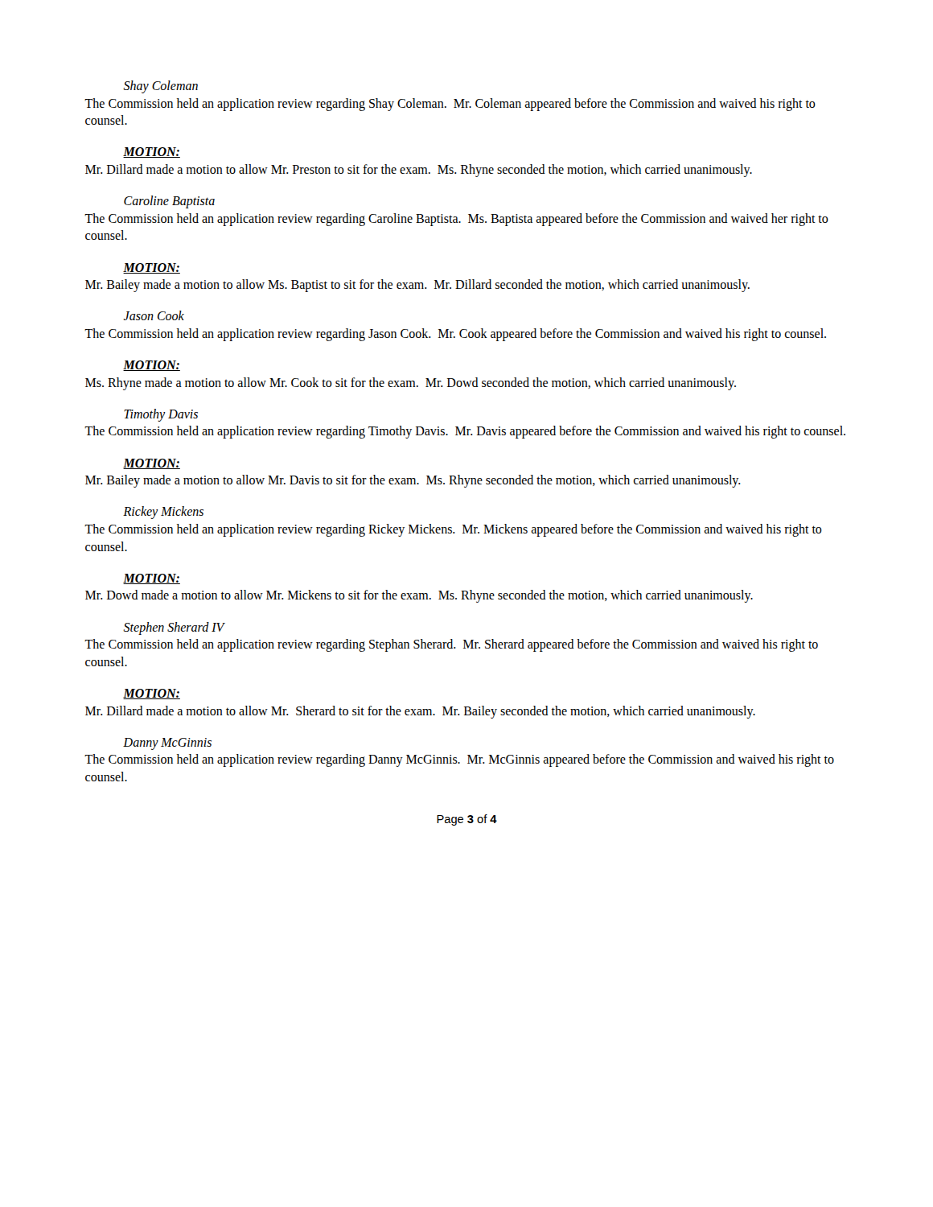Shay Coleman
The Commission held an application review regarding Shay Coleman. Mr. Coleman appeared before the Commission and waived his right to counsel.
MOTION:
Mr. Dillard made a motion to allow Mr. Preston to sit for the exam. Ms. Rhyne seconded the motion, which carried unanimously.
Caroline Baptista
The Commission held an application review regarding Caroline Baptista. Ms. Baptista appeared before the Commission and waived her right to counsel.
MOTION:
Mr. Bailey made a motion to allow Ms. Baptist to sit for the exam. Mr. Dillard seconded the motion, which carried unanimously.
Jason Cook
The Commission held an application review regarding Jason Cook. Mr. Cook appeared before the Commission and waived his right to counsel.
MOTION:
Ms. Rhyne made a motion to allow Mr. Cook to sit for the exam. Mr. Dowd seconded the motion, which carried unanimously.
Timothy Davis
The Commission held an application review regarding Timothy Davis. Mr. Davis appeared before the Commission and waived his right to counsel.
MOTION:
Mr. Bailey made a motion to allow Mr. Davis to sit for the exam. Ms. Rhyne seconded the motion, which carried unanimously.
Rickey Mickens
The Commission held an application review regarding Rickey Mickens. Mr. Mickens appeared before the Commission and waived his right to counsel.
MOTION:
Mr. Dowd made a motion to allow Mr. Mickens to sit for the exam. Ms. Rhyne seconded the motion, which carried unanimously.
Stephen Sherard IV
The Commission held an application review regarding Stephan Sherard. Mr. Sherard appeared before the Commission and waived his right to counsel.
MOTION:
Mr. Dillard made a motion to allow Mr. Sherard to sit for the exam. Mr. Bailey seconded the motion, which carried unanimously.
Danny McGinnis
The Commission held an application review regarding Danny McGinnis. Mr. McGinnis appeared before the Commission and waived his right to counsel.
Page 3 of 4